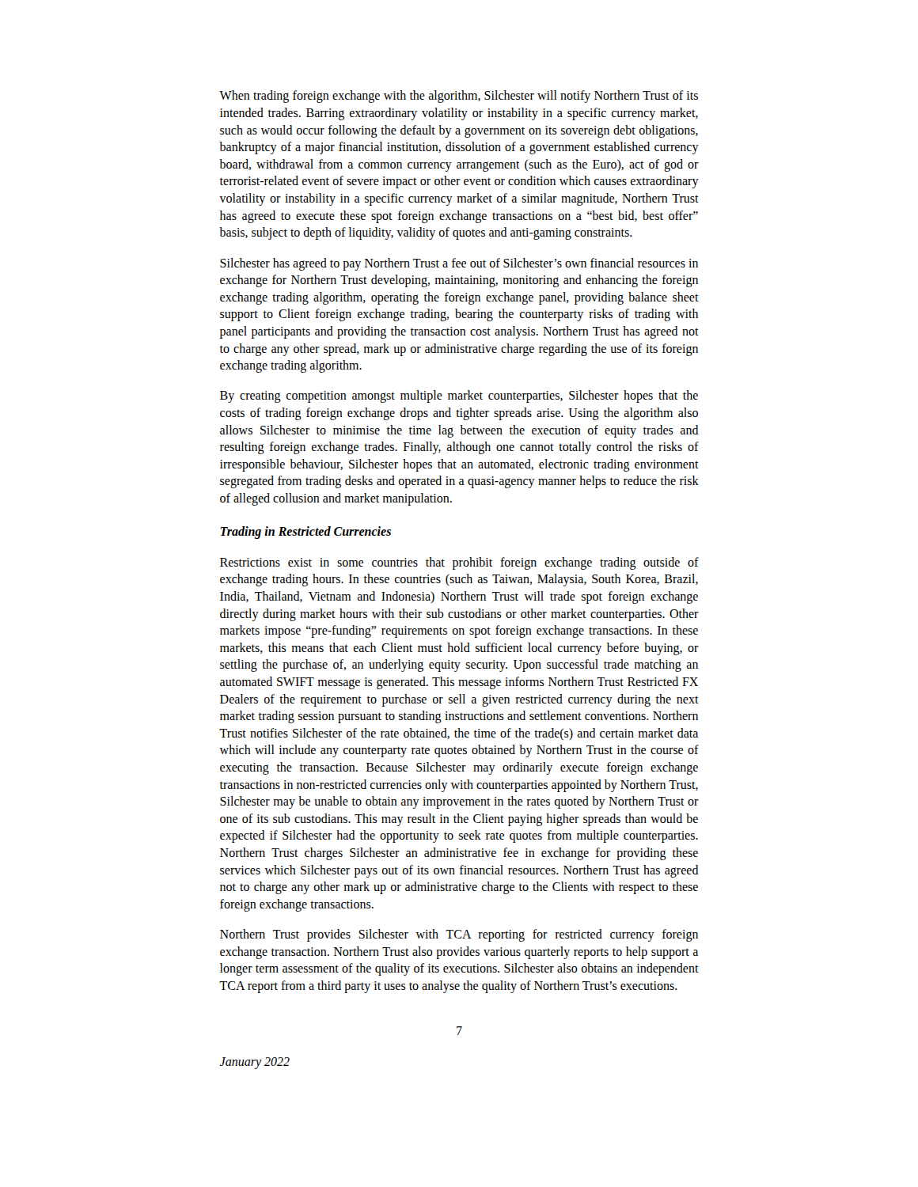When trading foreign exchange with the algorithm, Silchester will notify Northern Trust of its intended trades. Barring extraordinary volatility or instability in a specific currency market, such as would occur following the default by a government on its sovereign debt obligations, bankruptcy of a major financial institution, dissolution of a government established currency board, withdrawal from a common currency arrangement (such as the Euro), act of god or terrorist-related event of severe impact or other event or condition which causes extraordinary volatility or instability in a specific currency market of a similar magnitude, Northern Trust has agreed to execute these spot foreign exchange transactions on a “best bid, best offer” basis, subject to depth of liquidity, validity of quotes and anti-gaming constraints.
Silchester has agreed to pay Northern Trust a fee out of Silchester’s own financial resources in exchange for Northern Trust developing, maintaining, monitoring and enhancing the foreign exchange trading algorithm, operating the foreign exchange panel, providing balance sheet support to Client foreign exchange trading, bearing the counterparty risks of trading with panel participants and providing the transaction cost analysis. Northern Trust has agreed not to charge any other spread, mark up or administrative charge regarding the use of its foreign exchange trading algorithm.
By creating competition amongst multiple market counterparties, Silchester hopes that the costs of trading foreign exchange drops and tighter spreads arise. Using the algorithm also allows Silchester to minimise the time lag between the execution of equity trades and resulting foreign exchange trades. Finally, although one cannot totally control the risks of irresponsible behaviour, Silchester hopes that an automated, electronic trading environment segregated from trading desks and operated in a quasi-agency manner helps to reduce the risk of alleged collusion and market manipulation.
Trading in Restricted Currencies
Restrictions exist in some countries that prohibit foreign exchange trading outside of exchange trading hours. In these countries (such as Taiwan, Malaysia, South Korea, Brazil, India, Thailand, Vietnam and Indonesia) Northern Trust will trade spot foreign exchange directly during market hours with their sub custodians or other market counterparties. Other markets impose “pre-funding” requirements on spot foreign exchange transactions. In these markets, this means that each Client must hold sufficient local currency before buying, or settling the purchase of, an underlying equity security. Upon successful trade matching an automated SWIFT message is generated. This message informs Northern Trust Restricted FX Dealers of the requirement to purchase or sell a given restricted currency during the next market trading session pursuant to standing instructions and settlement conventions. Northern Trust notifies Silchester of the rate obtained, the time of the trade(s) and certain market data which will include any counterparty rate quotes obtained by Northern Trust in the course of executing the transaction. Because Silchester may ordinarily execute foreign exchange transactions in non-restricted currencies only with counterparties appointed by Northern Trust, Silchester may be unable to obtain any improvement in the rates quoted by Northern Trust or one of its sub custodians. This may result in the Client paying higher spreads than would be expected if Silchester had the opportunity to seek rate quotes from multiple counterparties. Northern Trust charges Silchester an administrative fee in exchange for providing these services which Silchester pays out of its own financial resources. Northern Trust has agreed not to charge any other mark up or administrative charge to the Clients with respect to these foreign exchange transactions.
Northern Trust provides Silchester with TCA reporting for restricted currency foreign exchange transaction. Northern Trust also provides various quarterly reports to help support a longer term assessment of the quality of its executions. Silchester also obtains an independent TCA report from a third party it uses to analyse the quality of Northern Trust’s executions.
7
January 2022